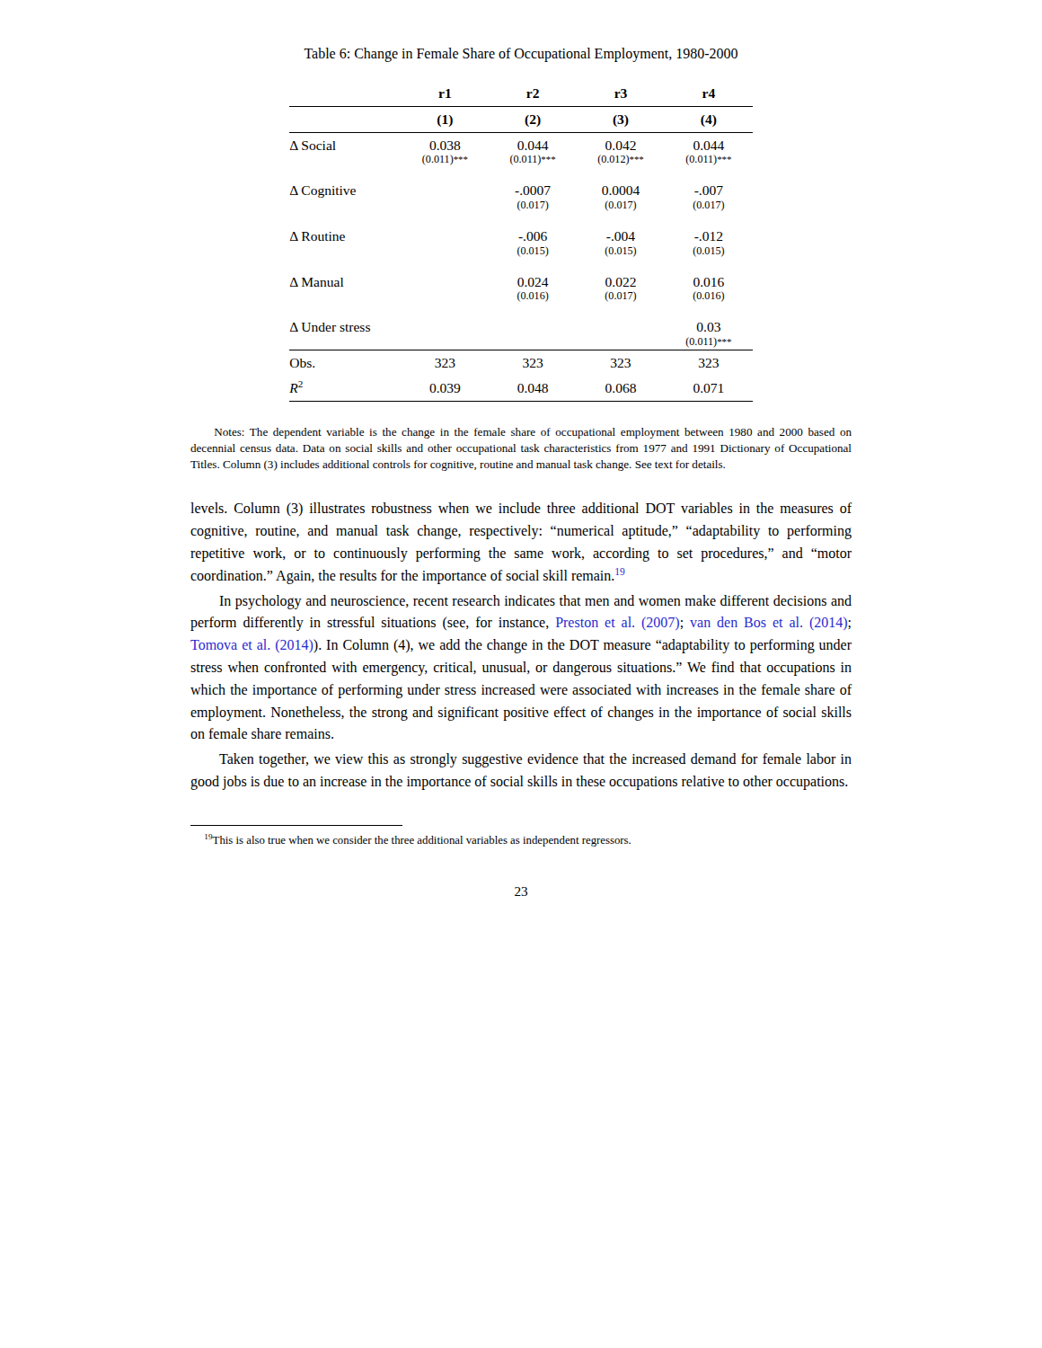Table 6: Change in Female Share of Occupational Employment, 1980-2000
| | r1 | r2 | r3 | r4 |
| --- | --- | --- | --- | --- |
| | (1) | (2) | (3) | (4) |
| Δ Social | 0.038 (0.011) *** | 0.044 (0.011) *** | 0.042 (0.012) *** | 0.044 (0.011) *** |
| Δ Cognitive | | -.0007 (0.017) | 0.0004 (0.017) | -.007 (0.017) |
| Δ Routine | | -.006 (0.015) | -.004 (0.015) | -.012 (0.015) |
| Δ Manual | | 0.024 (0.016) | 0.022 (0.017) | 0.016 (0.016) |
| Δ Under stress | | | | 0.03 (0.011) *** |
| Obs. | 323 | 323 | 323 | 323 |
| R 2 | 0.039 | 0.048 | 0.068 | 0.071 |
Notes: The dependent variable is the change in the female share of occupational employment between 1980 and 2000 based on decennial census data. Data on social skills and other occupational task characteristics from 1977 and 1991 Dictionary of Occupational Titles. Column (3) includes additional controls for cognitive, routine and manual task change. See text for details.
levels. Column (3) illustrates robustness when we include three additional DOT variables in the measures of cognitive, routine, and manual task change, respectively: “numerical aptitude,” “adaptability to performing repetitive work, or to continuously performing the same work, according to set procedures,” and “motor coordination.” Again, the results for the importance of social skill remain.19
In psychology and neuroscience, recent research indicates that men and women make different decisions and perform differently in stressful situations (see, for instance, Preston et al. (2007); van den Bos et al. (2014); Tomova et al. (2014)). In Column (4), we add the change in the DOT measure “adaptability to performing under stress when confronted with emergency, critical, unusual, or dangerous situations.” We find that occupations in which the importance of performing under stress increased were associated with increases in the female share of employment. Nonetheless, the strong and significant positive effect of changes in the importance of social skills on female share remains.
Taken together, we view this as strongly suggestive evidence that the increased demand for female labor in good jobs is due to an increase in the importance of social skills in these occupations relative to other occupations.
19This is also true when we consider the three additional variables as independent regressors.
23